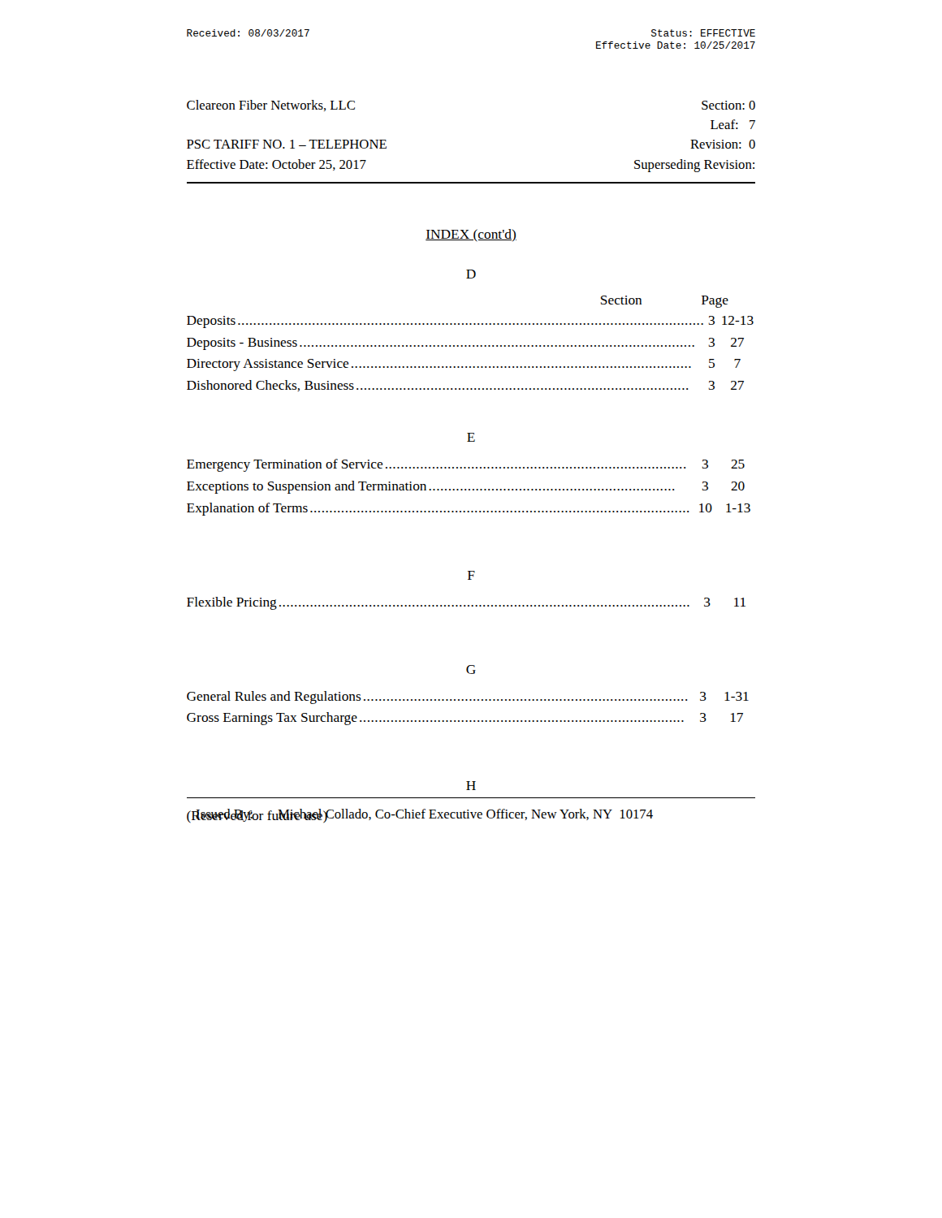Received: 08/03/2017
Status: EFFECTIVE
Effective Date: 10/25/2017
Cleareon Fiber Networks, LLC
PSC TARIFF NO. 1 – TELEPHONE
Effective Date: October 25, 2017
Section: 0
Leaf: 7
Revision: 0
Superseding Revision:
INDEX (cont'd)
D
| | Section | Page |
| Deposits ....................................................................................................................... | 3 | 12-13 |
| Deposits - Business ..................................................................................................... | 3 | 27 |
| Directory Assistance Service ....................................................................................... | 5 | 7 |
| Dishonored Checks, Business ..................................................................................... | 3 | 27 |
E
| Emergency Termination of Service ............................................................................. | 3 | 25 |
| Exceptions to Suspension and Termination ............................................................... | 3 | 20 |
| Explanation of Terms ................................................................................................. | 10 | 1-13 |
F
| Flexible Pricing ......................................................................................................... | 3 | 11 |
G
| General Rules and Regulations ................................................................................... | 3 | 1-31 |
| Gross Earnings Tax Surcharge ................................................................................... | 3 | 17 |
H
(Reserved for future use)
Issued By: Michael Collado, Co-Chief Executive Officer, New York, NY 10174